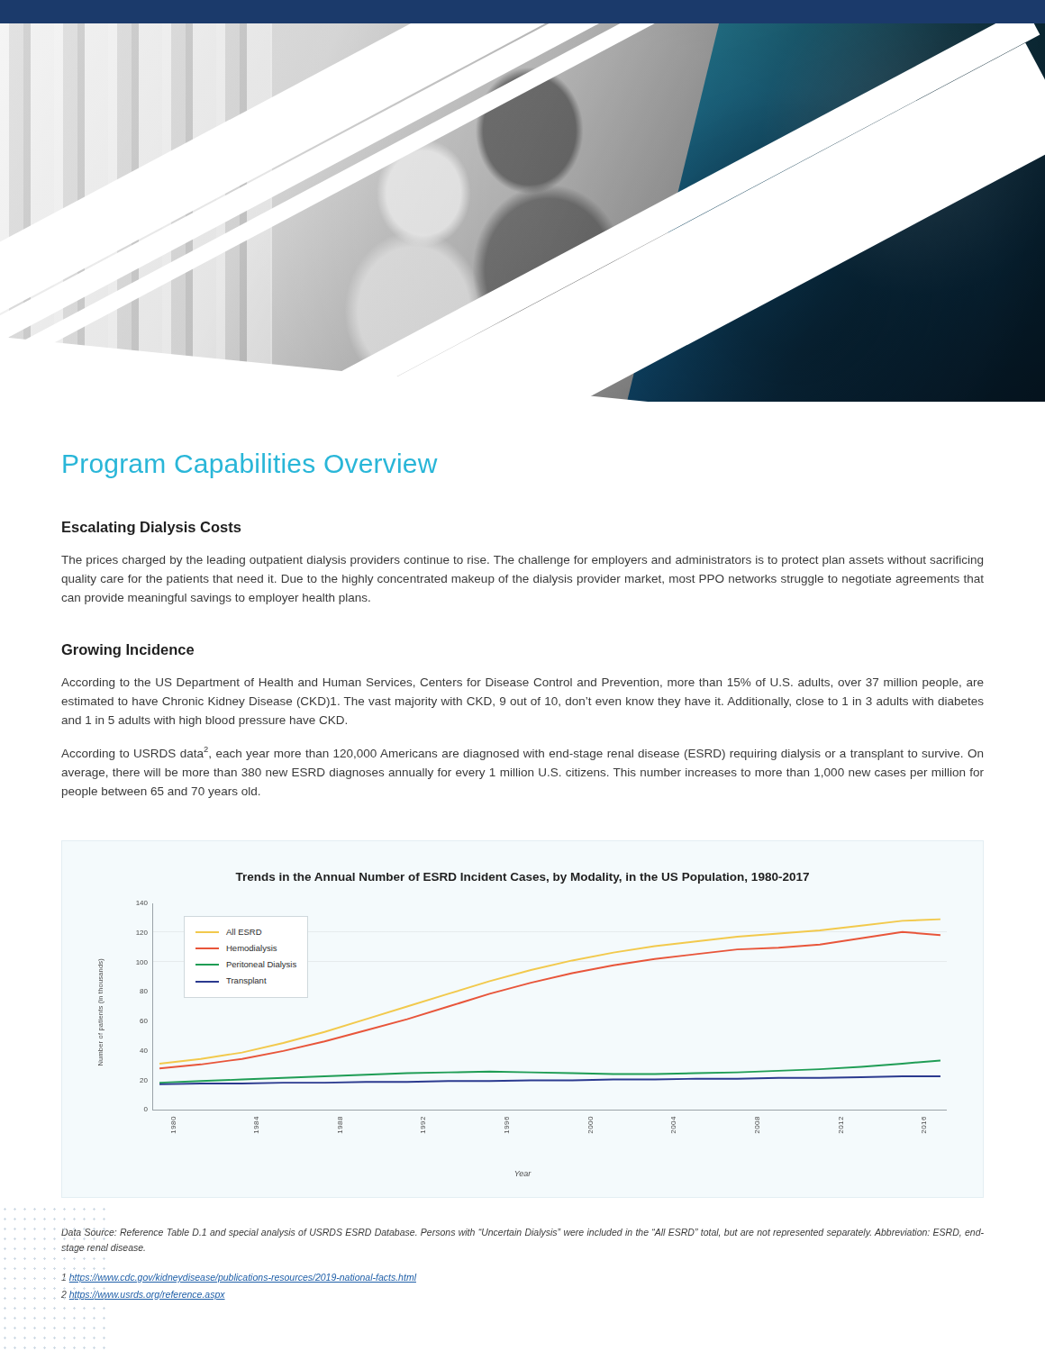Program Capabilities Overview
Escalating Dialysis Costs
The prices charged by the leading outpatient dialysis providers continue to rise. The challenge for employers and administrators is to protect plan assets without sacrificing quality care for the patients that need it. Due to the highly concentrated makeup of the dialysis provider market, most PPO networks struggle to negotiate agreements that can provide meaningful savings to employer health plans.
Growing Incidence
According to the US Department of Health and Human Services, Centers for Disease Control and Prevention, more than 15% of U.S. adults, over 37 million people, are estimated to have Chronic Kidney Disease (CKD)1. The vast majority with CKD, 9 out of 10, don’t even know they have it. Additionally, close to 1 in 3 adults with diabetes and 1 in 5 adults with high blood pressure have CKD.
According to USRDS data2, each year more than 120,000 Americans are diagnosed with end-stage renal disease (ESRD) requiring dialysis or a transplant to survive. On average, there will be more than 380 new ESRD diagnoses annually for every 1 million U.S. citizens. This number increases to more than 1,000 new cases per million for people between 65 and 70 years old.
Trends in the Annual Number of ESRD Incident Cases, by Modality, in the US Population, 1980-2017
Number of patients (in thousands)
140 120 100 80 60 40 20 0
All ESRD
Hemodialysis
Peritoneal Dialysis
Transplant
1980 1984 1988 1992 1996 2000 2004 2008 2012 2016
Year
Data Source: Reference Table D.1 and special analysis of USRDS ESRD Database. Persons with “Uncertain Dialysis” were included in the “All ESRD” total, but are not represented separately. Abbreviation: ESRD, end-stage renal disease.
1 https://www.cdc.gov/kidneydisease/publications-resources/2019-national-facts.html
2 https://www.usrds.org/reference.aspx